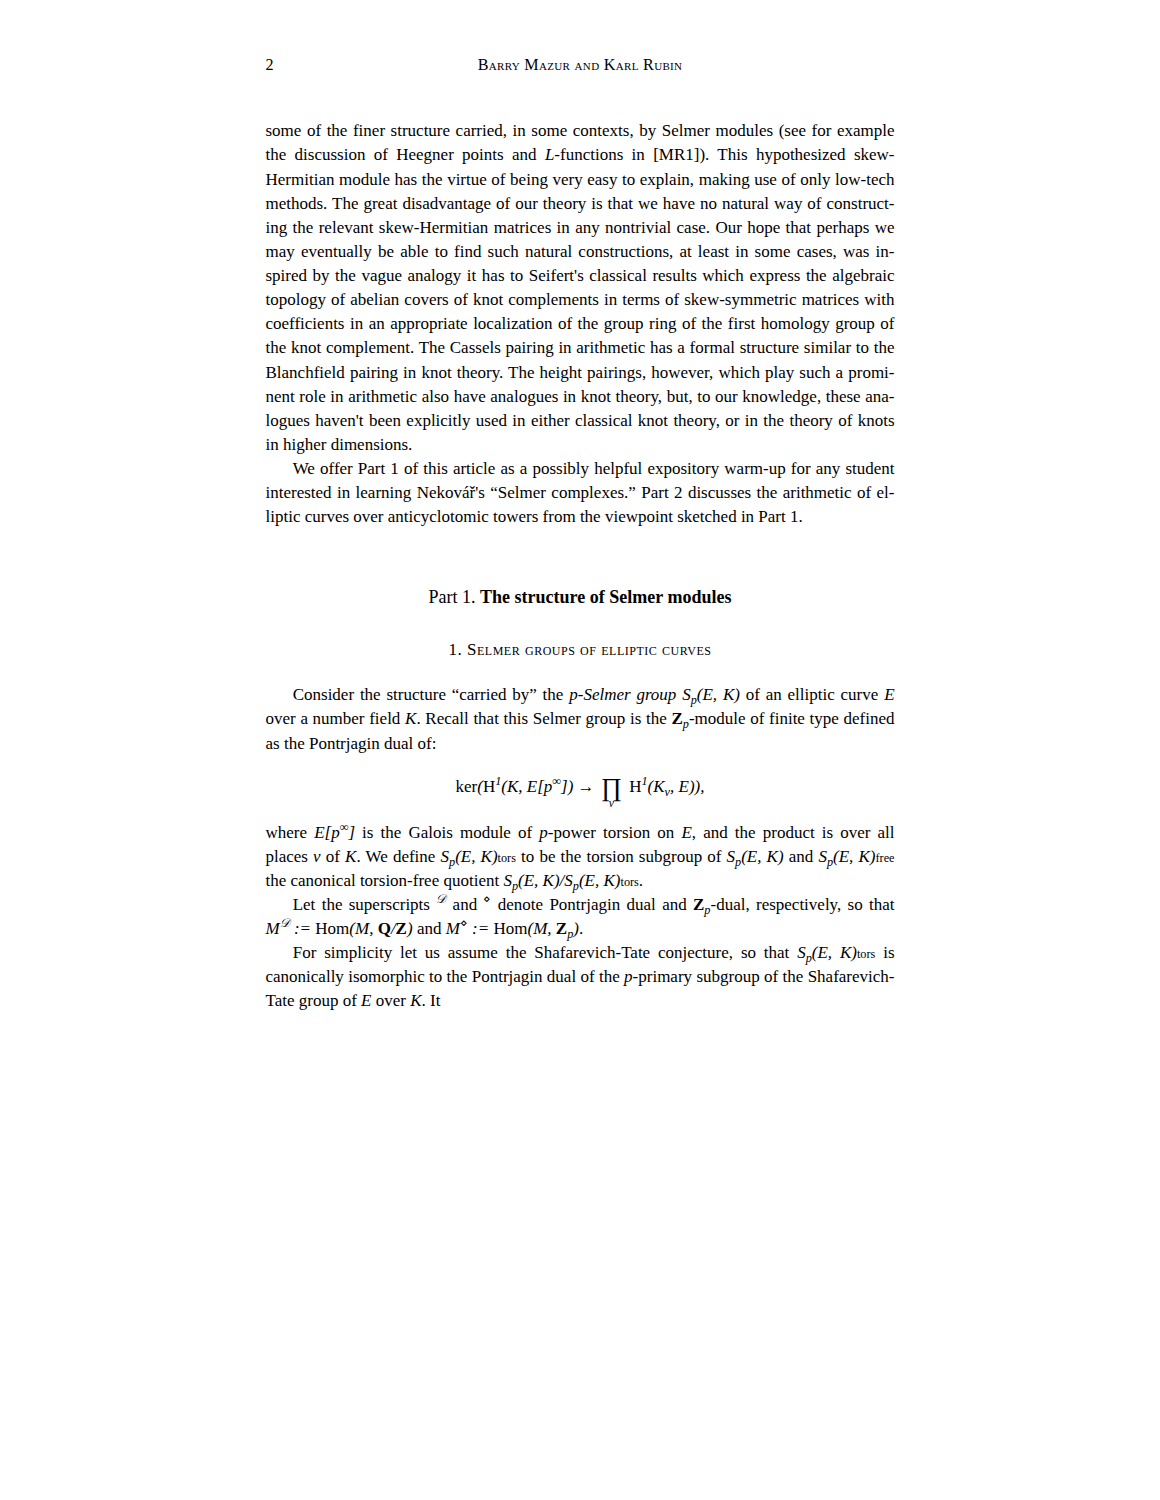2 Barry Mazur and Karl Rubin
some of the finer structure carried, in some contexts, by Selmer modules (see for example the discussion of Heegner points and L-functions in [MR1]). This hypothesized skew-Hermitian module has the virtue of being very easy to explain, making use of only low-tech methods. The great disadvantage of our theory is that we have no natural way of constructing the relevant skew-Hermitian matrices in any nontrivial case. Our hope that perhaps we may eventually be able to find such natural constructions, at least in some cases, was inspired by the vague analogy it has to Seifert's classical results which express the algebraic topology of abelian covers of knot complements in terms of skew-symmetric matrices with coefficients in an appropriate localization of the group ring of the first homology group of the knot complement. The Cassels pairing in arithmetic has a formal structure similar to the Blanchfield pairing in knot theory. The height pairings, however, which play such a prominent role in arithmetic also have analogues in knot theory, but, to our knowledge, these analogues haven't been explicitly used in either classical knot theory, or in the theory of knots in higher dimensions.
We offer Part 1 of this article as a possibly helpful expository warm-up for any student interested in learning Nekovář's “Selmer complexes.” Part 2 discusses the arithmetic of elliptic curves over anticyclotomic towers from the viewpoint sketched in Part 1.
Part 1. The structure of Selmer modules
1. Selmer groups of elliptic curves
Consider the structure “carried by” the p-Selmer group Sp(E, K) of an elliptic curve E over a number field K. Recall that this Selmer group is the Zp-module of finite type defined as the Pontrjagin dual of:
ker(H1(K, E[p∞]) → ∏v H1(Kv, E)),
where E[p∞] is the Galois module of p-power torsion on E, and the product is over all places v of K. We define Sp(E, K)tors to be the torsion subgroup of Sp(E, K) and Sp(E, K)free the canonical torsion-free quotient Sp(E, K)/Sp(E, K)tors.
Let the superscripts 𝒟 and ⋄ denote Pontrjagin dual and Zp-dual, respectively, so that M𝒟 := Hom(M, Q/Z) and M⋄ := Hom(M, Zp).
For simplicity let us assume the Shafarevich-Tate conjecture, so that Sp(E, K)tors is canonically isomorphic to the Pontrjagin dual of the p-primary subgroup of the Shafarevich-Tate group of E over K. It